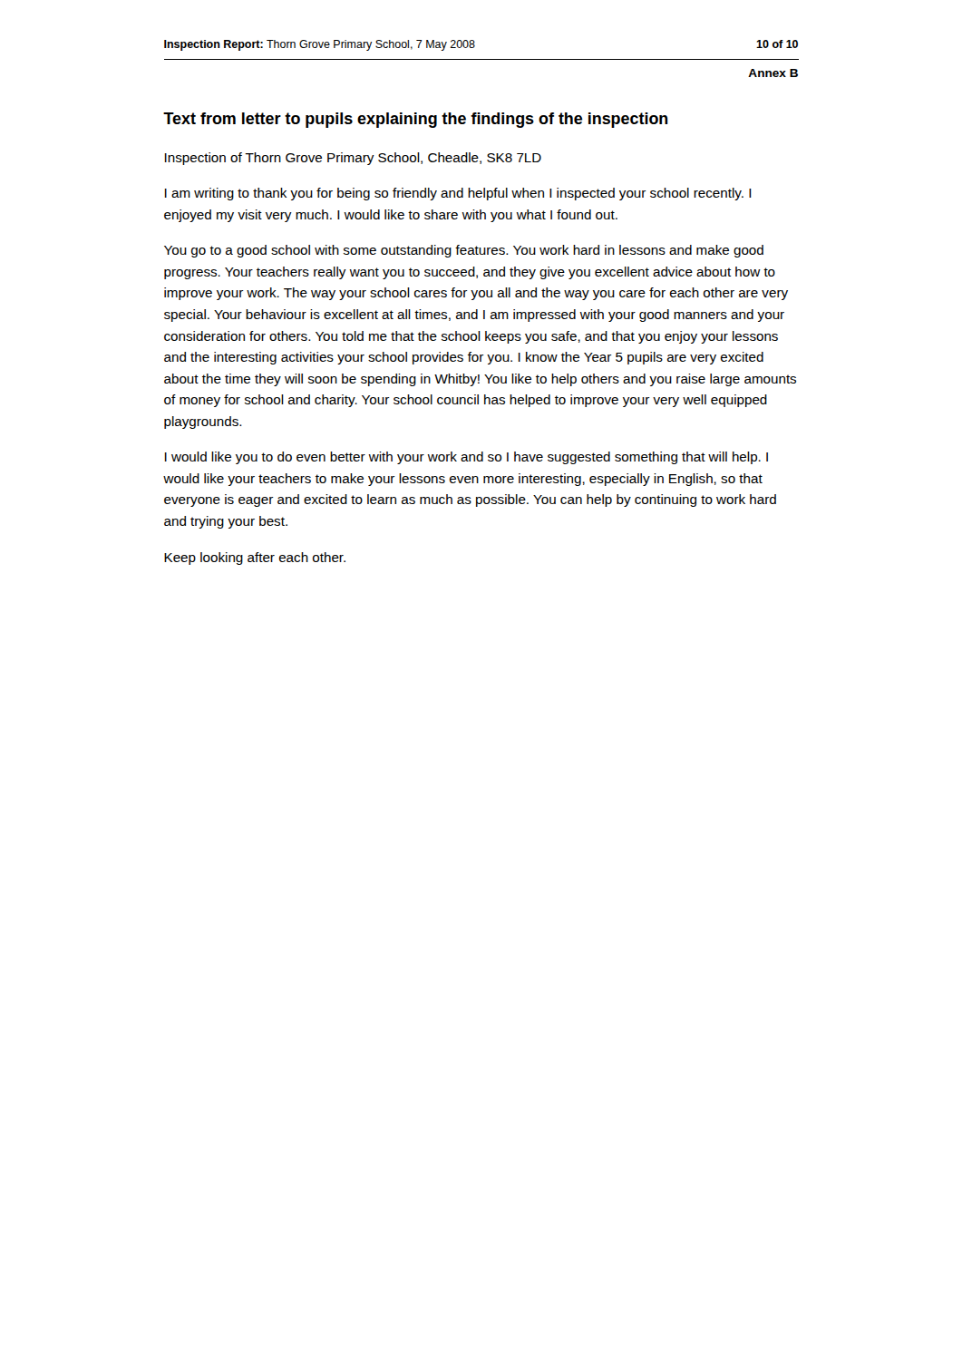Inspection Report: Thorn Grove Primary School, 7 May 2008
10 of 10
Annex B
Text from letter to pupils explaining the findings of the inspection
Inspection of Thorn Grove Primary School, Cheadle, SK8 7LD
I am writing to thank you for being so friendly and helpful when I inspected your school recently. I enjoyed my visit very much. I would like to share with you what I found out.
You go to a good school with some outstanding features. You work hard in lessons and make good progress. Your teachers really want you to succeed, and they give you excellent advice about how to improve your work. The way your school cares for you all and the way you care for each other are very special. Your behaviour is excellent at all times, and I am impressed with your good manners and your consideration for others. You told me that the school keeps you safe, and that you enjoy your lessons and the interesting activities your school provides for you. I know the Year 5 pupils are very excited about the time they will soon be spending in Whitby! You like to help others and you raise large amounts of money for school and charity. Your school council has helped to improve your very well equipped playgrounds.
I would like you to do even better with your work and so I have suggested something that will help. I would like your teachers to make your lessons even more interesting, especially in English, so that everyone is eager and excited to learn as much as possible. You can help by continuing to work hard and trying your best.
Keep looking after each other.